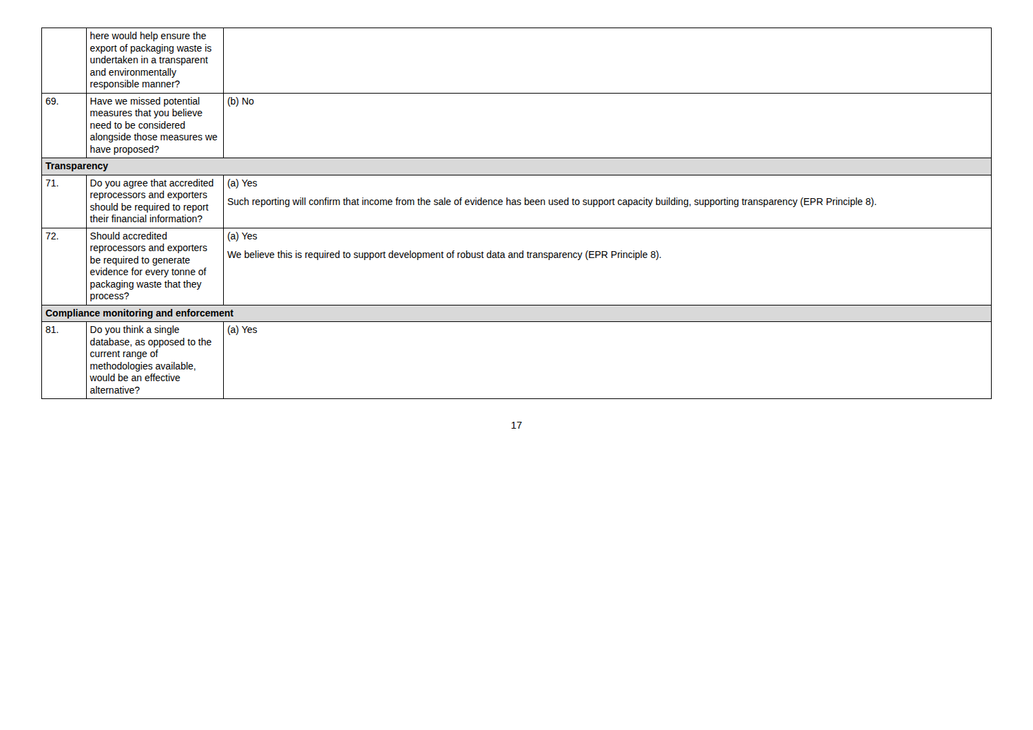| | here would help ensure the export of packaging waste is undertaken in a transparent and environmentally responsible manner? | |
| 69. | Have we missed potential measures that you believe need to be considered alongside those measures we have proposed? | (b) No |
| Transparency |
| 71. | Do you agree that accredited reprocessors and exporters should be required to report their financial information? | (a) Yes Such reporting will confirm that income from the sale of evidence has been used to support capacity building, supporting transparency (EPR Principle 8). |
| 72. | Should accredited reprocessors and exporters be required to generate evidence for every tonne of packaging waste that they process? | (a) Yes We believe this is required to support development of robust data and transparency (EPR Principle 8). |
| Compliance monitoring and enforcement |
| 81. | Do you think a single database, as opposed to the current range of methodologies available, would be an effective alternative? | (a) Yes |
17